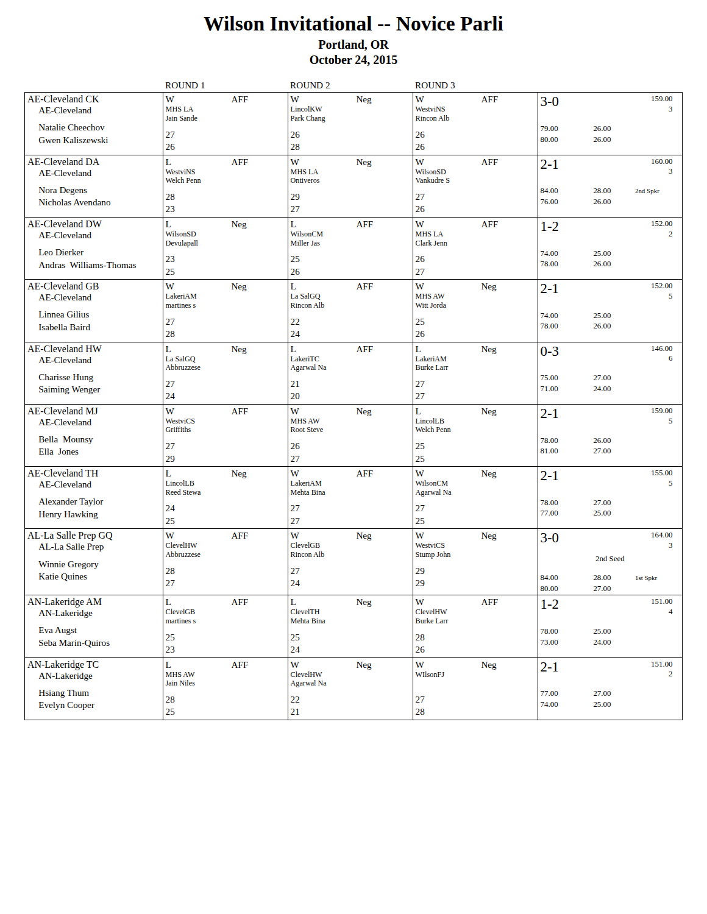Wilson Invitational -- Novice Parli
Portland, OR
October 24, 2015
| | ROUND 1 | ROUND 2 | ROUND 3 | |
| AE-Cleveland CK AE-Cleveland Natalie Cheechov Gwen Kaliszewski | W AFF MHS LA Jain Sande 27 26 | W Neg LincolKW Park Chang 26 28 | W AFF WestviNS Rincon Alb 26 26 | 3-0 159.00 3 79.00 26.00 80.00 26.00 |
| AE-Cleveland DA AE-Cleveland Nora Degens Nicholas Avendano | L AFF WestviNS Welch Penn 28 23 | W Neg MHS LA Ontiveros 29 27 | W AFF WilsonSD Vankudre S 27 26 | 2-1 160.00 3 84.00 28.00 2nd Spkr 76.00 26.00 |
| AE-Cleveland DW AE-Cleveland Leo Dierker Andras Williams-Thomas | L Neg WilsonSD Devulapall 23 25 | L AFF WilsonCM Miller Jas 25 26 | W AFF MHS LA Clark Jenn 26 27 | 1-2 152.00 2 74.00 25.00 78.00 26.00 |
| AE-Cleveland GB AE-Cleveland Linnea Gilius Isabella Baird | W Neg LakeriAM martines s 27 28 | L AFF La SalGQ Rincon Alb 22 24 | W Neg MHS AW Witt Jorda 25 26 | 2-1 152.00 5 74.00 25.00 78.00 26.00 |
| AE-Cleveland HW AE-Cleveland Charisse Hung Saiming Wenger | L Neg La SalGQ Abbruzzese 27 24 | L AFF LakeriTC Agarwal Na 21 20 | L Neg LakeriAM Burke Larr 27 27 | 0-3 146.00 6 75.00 27.00 71.00 24.00 |
| AE-Cleveland MJ AE-Cleveland Bella Mounsy Ella Jones | W AFF WestviCS Griffiths 27 29 | W Neg MHS AW Root Steve 26 27 | L Neg LincolLB Welch Penn 25 25 | 2-1 159.00 5 78.00 26.00 81.00 27.00 |
| AE-Cleveland TH AE-Cleveland Alexander Taylor Henry Hawking | L Neg LincolLB Reed Stewa 24 25 | W AFF LakeriAM Mehta Bina 27 27 | W Neg WilsonCM Agarwal Na 27 25 | 2-1 155.00 5 78.00 27.00 77.00 25.00 |
| AL-La Salle Prep GQ AL-La Salle Prep Winnie Gregory Katie Quines | W AFF ClevelHW Abbruzzese 28 27 | W Neg ClevelGB Rincon Alb 27 24 | W Neg WestviCS Stump John 29 29 | 3-0 164.00 3 2nd Seed 84.00 28.00 1st Spkr 80.00 27.00 |
| AN-Lakeridge AM AN-Lakeridge Eva Augst Seba Marin-Quiros | L AFF ClevelGB martines s 25 23 | L Neg ClevelTH Mehta Bina 25 24 | W AFF ClevelHW Burke Larr 28 26 | 1-2 151.00 4 78.00 25.00 73.00 24.00 |
| AN-Lakeridge TC AN-Lakeridge Hsiang Thum Evelyn Cooper | L AFF MHS AW Jain Niles 28 25 | W Neg ClevelHW Agarwal Na 22 21 | W Neg WIlsonFJ 27 28 | 2-1 151.00 2 77.00 27.00 74.00 25.00 |